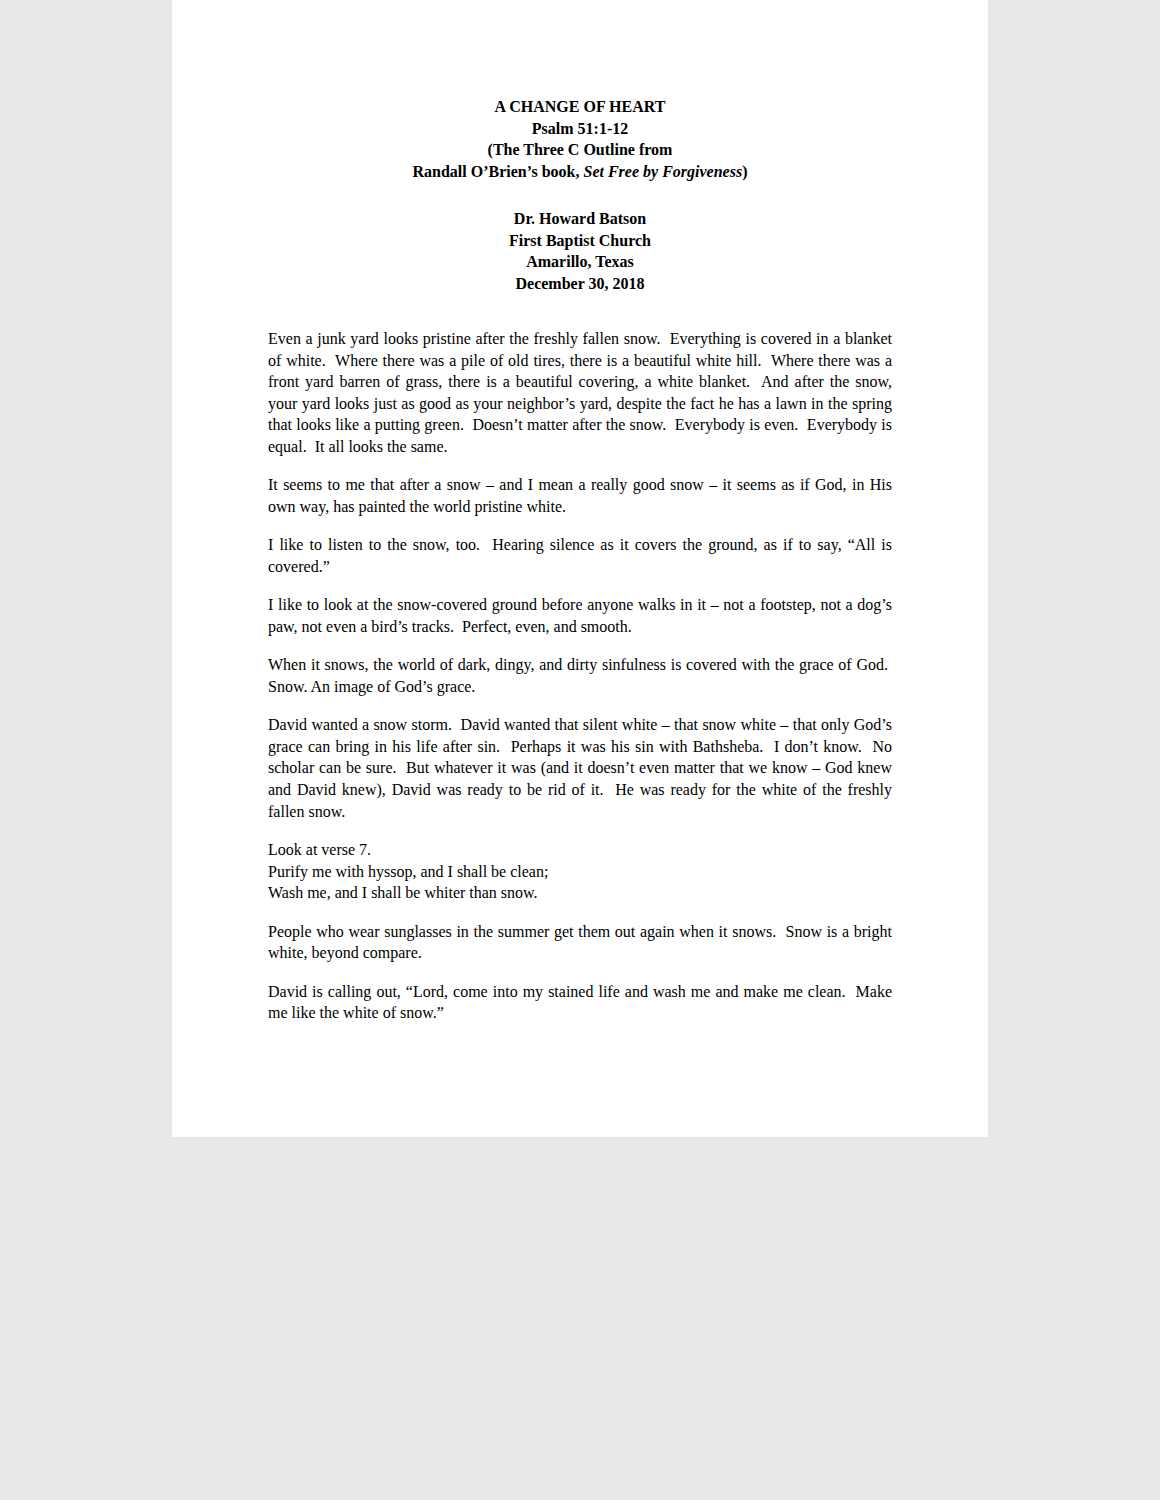A CHANGE OF HEART
Psalm 51:1-12
(The Three C Outline from
Randall O’Brien’s book, Set Free by Forgiveness)
Dr. Howard Batson
First Baptist Church
Amarillo, Texas
December 30, 2018
Even a junk yard looks pristine after the freshly fallen snow. Everything is covered in a blanket of white. Where there was a pile of old tires, there is a beautiful white hill. Where there was a front yard barren of grass, there is a beautiful covering, a white blanket. And after the snow, your yard looks just as good as your neighbor’s yard, despite the fact he has a lawn in the spring that looks like a putting green. Doesn’t matter after the snow. Everybody is even. Everybody is equal. It all looks the same.
It seems to me that after a snow – and I mean a really good snow – it seems as if God, in His own way, has painted the world pristine white.
I like to listen to the snow, too. Hearing silence as it covers the ground, as if to say, “All is covered.”
I like to look at the snow-covered ground before anyone walks in it – not a footstep, not a dog’s paw, not even a bird’s tracks. Perfect, even, and smooth.
When it snows, the world of dark, dingy, and dirty sinfulness is covered with the grace of God. Snow. An image of God’s grace.
David wanted a snow storm. David wanted that silent white – that snow white – that only God’s grace can bring in his life after sin. Perhaps it was his sin with Bathsheba. I don’t know. No scholar can be sure. But whatever it was (and it doesn’t even matter that we know – God knew and David knew), David was ready to be rid of it. He was ready for the white of the freshly fallen snow.
Look at verse 7.
Purify me with hyssop, and I shall be clean;
Wash me, and I shall be whiter than snow.
People who wear sunglasses in the summer get them out again when it snows. Snow is a bright white, beyond compare.
David is calling out, “Lord, come into my stained life and wash me and make me clean. Make me like the white of snow.”